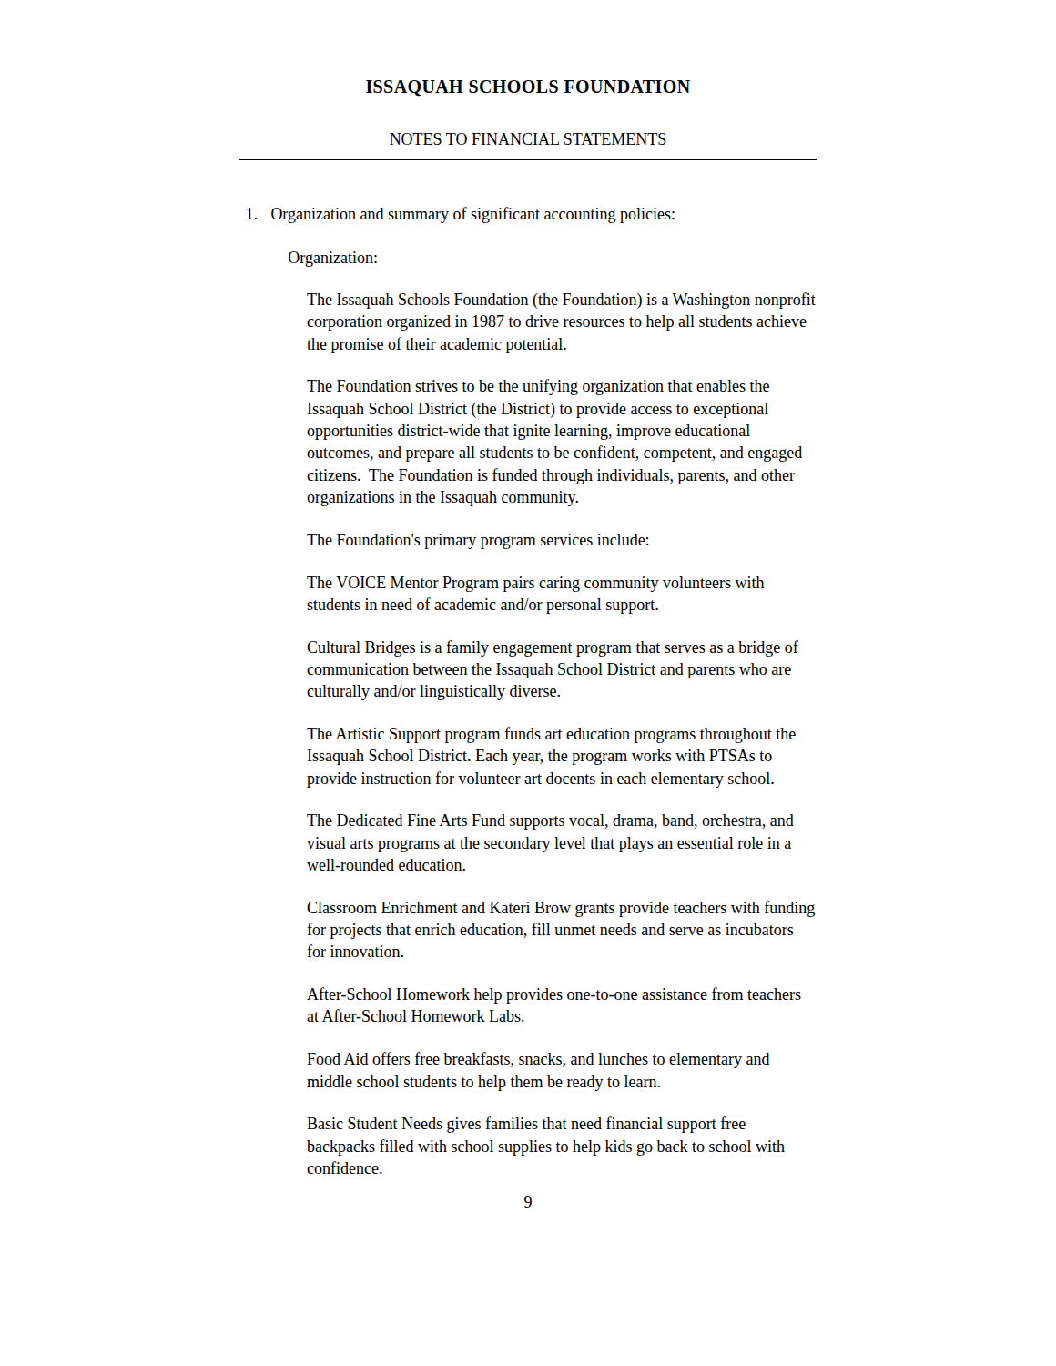ISSAQUAH SCHOOLS FOUNDATION
NOTES TO FINANCIAL STATEMENTS
Organization and summary of significant accounting policies:
Organization:
The Issaquah Schools Foundation (the Foundation) is a Washington nonprofit corporation organized in 1987 to drive resources to help all students achieve the promise of their academic potential.
The Foundation strives to be the unifying organization that enables the Issaquah School District (the District) to provide access to exceptional opportunities district-wide that ignite learning, improve educational outcomes, and prepare all students to be confident, competent, and engaged citizens. The Foundation is funded through individuals, parents, and other organizations in the Issaquah community.
The Foundation's primary program services include:
The VOICE Mentor Program pairs caring community volunteers with students in need of academic and/or personal support.
Cultural Bridges is a family engagement program that serves as a bridge of communication between the Issaquah School District and parents who are culturally and/or linguistically diverse.
The Artistic Support program funds art education programs throughout the Issaquah School District. Each year, the program works with PTSAs to provide instruction for volunteer art docents in each elementary school.
The Dedicated Fine Arts Fund supports vocal, drama, band, orchestra, and visual arts programs at the secondary level that plays an essential role in a well-rounded education.
Classroom Enrichment and Kateri Brow grants provide teachers with funding for projects that enrich education, fill unmet needs and serve as incubators for innovation.
After-School Homework help provides one-to-one assistance from teachers at After-School Homework Labs.
Food Aid offers free breakfasts, snacks, and lunches to elementary and middle school students to help them be ready to learn.
Basic Student Needs gives families that need financial support free backpacks filled with school supplies to help kids go back to school with confidence.
9